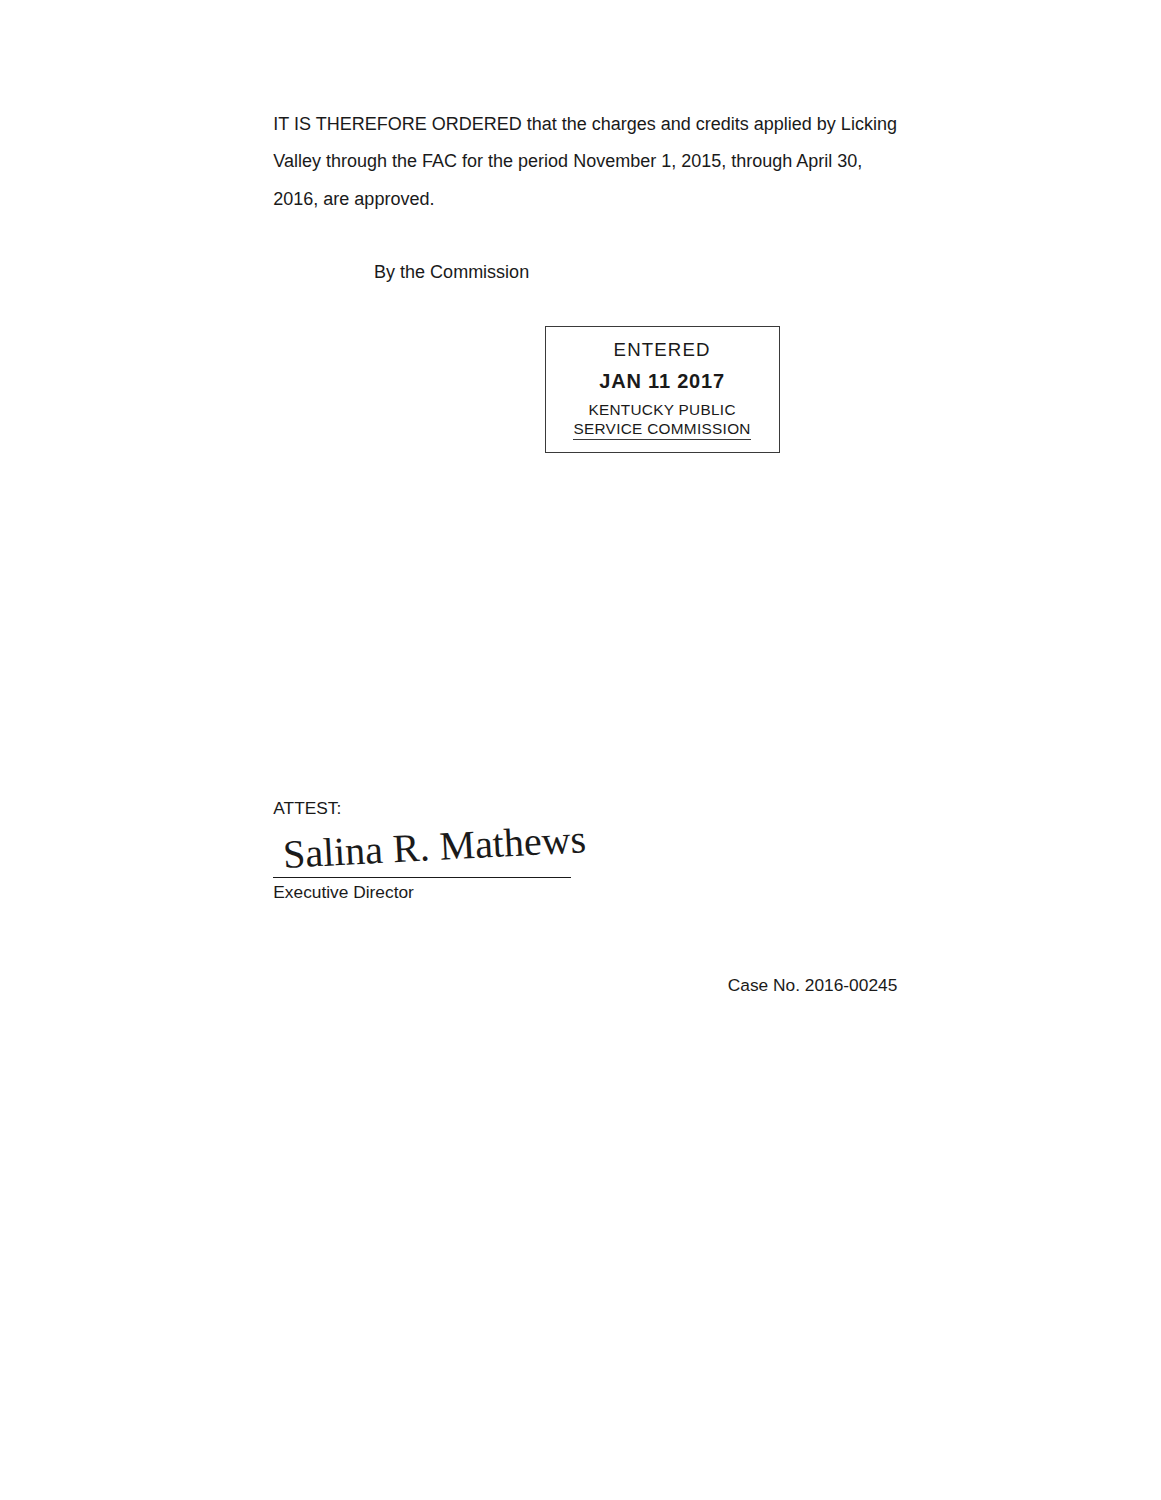IT IS THEREFORE ORDERED that the charges and credits applied by Licking Valley through the FAC for the period November 1, 2015, through April 30, 2016, are approved.
By the Commission
ENTERED
JAN 11 2017
KENTUCKY PUBLIC
SERVICE COMMISSION
ATTEST:
Salina R. Mathews
Executive Director
Case No. 2016-00245